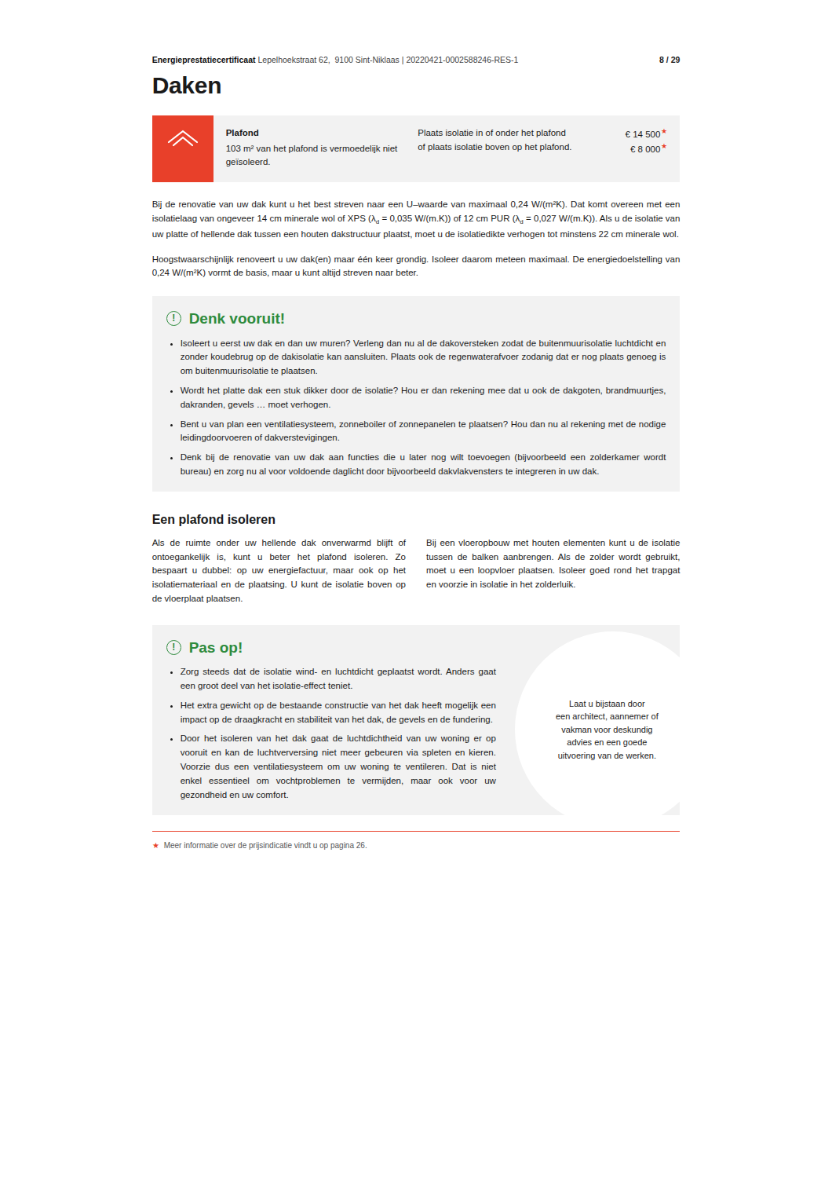Energieprestatiecertificaat Lepelhoekstraat 62, 9100 Sint-Niklaas | 20220421-0002588246-RES-1
8 / 29
Daken
Plafond
103 m² van het plafond is vermoedelijk niet geïsoleerd.
Plaats isolatie in of onder het plafond
of plaats isolatie boven op het plafond.
€ 14 500★ € 8 000★
Bij de renovatie van uw dak kunt u het best streven naar een U–waarde van maximaal 0,24 W/(m²K). Dat komt overeen met een isolatielaag van ongeveer 14 cm minerale wol of XPS (λd = 0,035 W/(m.K)) of 12 cm PUR (λd = 0,027 W/(m.K)). Als u de isolatie van uw platte of hellende dak tussen een houten dakstructuur plaatst, moet u de isolatiedikte verhogen tot minstens 22 cm minerale wol.
Hoogstwaarschijnlijk renoveert u uw dak(en) maar één keer grondig. Isoleer daarom meteen maximaal. De energiedoelstelling van 0,24 W/(m²K) vormt de basis, maar u kunt altijd streven naar beter.
!
Denk vooruit!
Isoleert u eerst uw dak en dan uw muren? Verleng dan nu al de dakoversteken zodat de buitenmuurisolatie luchtdicht en zonder koudebrug op de dakisolatie kan aansluiten. Plaats ook de regenwaterafvoer zodanig dat er nog plaats genoeg is om buitenmuurisolatie te plaatsen.
Wordt het platte dak een stuk dikker door de isolatie? Hou er dan rekening mee dat u ook de dakgoten, brandmuurtjes, dakranden, gevels … moet verhogen.
Bent u van plan een ventilatiesysteem, zonneboiler of zonnepanelen te plaatsen? Hou dan nu al rekening met de nodige leidingdoorvoeren of dakverstevigingen.
Denk bij de renovatie van uw dak aan functies die u later nog wilt toevoegen (bijvoorbeeld een zolderkamer wordt bureau) en zorg nu al voor voldoende daglicht door bijvoorbeeld dakvlakvensters te integreren in uw dak.
Een plafond isoleren
Als de ruimte onder uw hellende dak onverwarmd blijft of ontoegankelijk is, kunt u beter het plafond isoleren. Zo bespaart u dubbel: op uw energiefactuur, maar ook op het isolatiemateriaal en de plaatsing. U kunt de isolatie boven op de vloerplaat plaatsen.
Bij een vloeropbouw met houten elementen kunt u de isolatie tussen de balken aanbrengen. Als de zolder wordt gebruikt, moet u een loopvloer plaatsen. Isoleer goed rond het trapgat en voorzie in isolatie in het zolderluik.
!
Pas op!
Zorg steeds dat de isolatie wind- en luchtdicht geplaatst wordt. Anders gaat een groot deel van het isolatie-effect teniet.
Het extra gewicht op de bestaande constructie van het dak heeft mogelijk een impact op de draagkracht en stabiliteit van het dak, de gevels en de fundering.
Door het isoleren van het dak gaat de luchtdichtheid van uw woning er op vooruit en kan de luchtverversing niet meer gebeuren via spleten en kieren. Voorzie dus een ventilatiesysteem om uw woning te ventileren. Dat is niet enkel essentieel om vochtproblemen te vermijden, maar ook voor uw gezondheid en uw comfort.
Laat u bijstaan door
een architect, aannemer of
vakman voor deskundig
advies en een goede
uitvoering van de werken.
★ Meer informatie over de prijsindicatie vindt u op pagina 26.